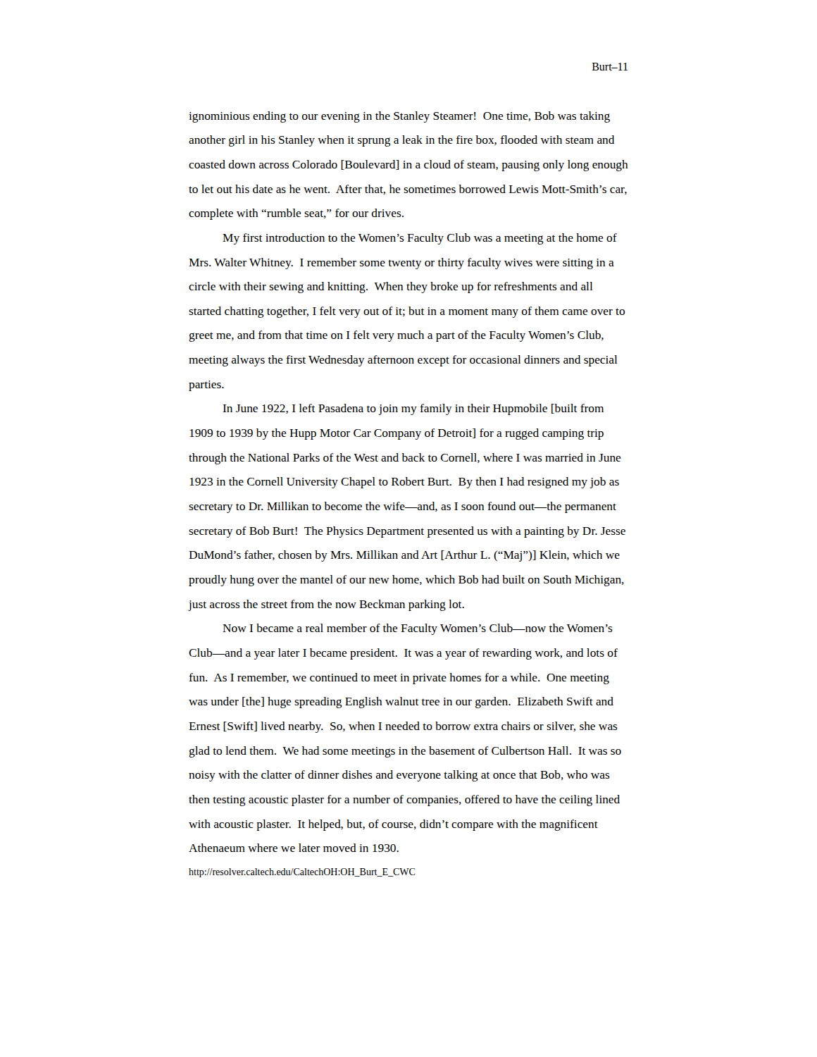Burt–11
ignominious ending to our evening in the Stanley Steamer! One time, Bob was taking another girl in his Stanley when it sprung a leak in the fire box, flooded with steam and coasted down across Colorado [Boulevard] in a cloud of steam, pausing only long enough to let out his date as he went. After that, he sometimes borrowed Lewis Mott-Smith’s car, complete with “rumble seat,” for our drives.
My first introduction to the Women’s Faculty Club was a meeting at the home of Mrs. Walter Whitney. I remember some twenty or thirty faculty wives were sitting in a circle with their sewing and knitting. When they broke up for refreshments and all started chatting together, I felt very out of it; but in a moment many of them came over to greet me, and from that time on I felt very much a part of the Faculty Women’s Club, meeting always the first Wednesday afternoon except for occasional dinners and special parties.
In June 1922, I left Pasadena to join my family in their Hupmobile [built from 1909 to 1939 by the Hupp Motor Car Company of Detroit] for a rugged camping trip through the National Parks of the West and back to Cornell, where I was married in June 1923 in the Cornell University Chapel to Robert Burt. By then I had resigned my job as secretary to Dr. Millikan to become the wife—and, as I soon found out—the permanent secretary of Bob Burt! The Physics Department presented us with a painting by Dr. Jesse DuMond’s father, chosen by Mrs. Millikan and Art [Arthur L. (“Maj”)] Klein, which we proudly hung over the mantel of our new home, which Bob had built on South Michigan, just across the street from the now Beckman parking lot.
Now I became a real member of the Faculty Women’s Club—now the Women’s Club—and a year later I became president. It was a year of rewarding work, and lots of fun. As I remember, we continued to meet in private homes for a while. One meeting was under [the] huge spreading English walnut tree in our garden. Elizabeth Swift and Ernest [Swift] lived nearby. So, when I needed to borrow extra chairs or silver, she was glad to lend them. We had some meetings in the basement of Culbertson Hall. It was so noisy with the clatter of dinner dishes and everyone talking at once that Bob, who was then testing acoustic plaster for a number of companies, offered to have the ceiling lined with acoustic plaster. It helped, but, of course, didn’t compare with the magnificent Athenaeum where we later moved in 1930.
http://resolver.caltech.edu/CaltechOH:OH_Burt_E_CWC